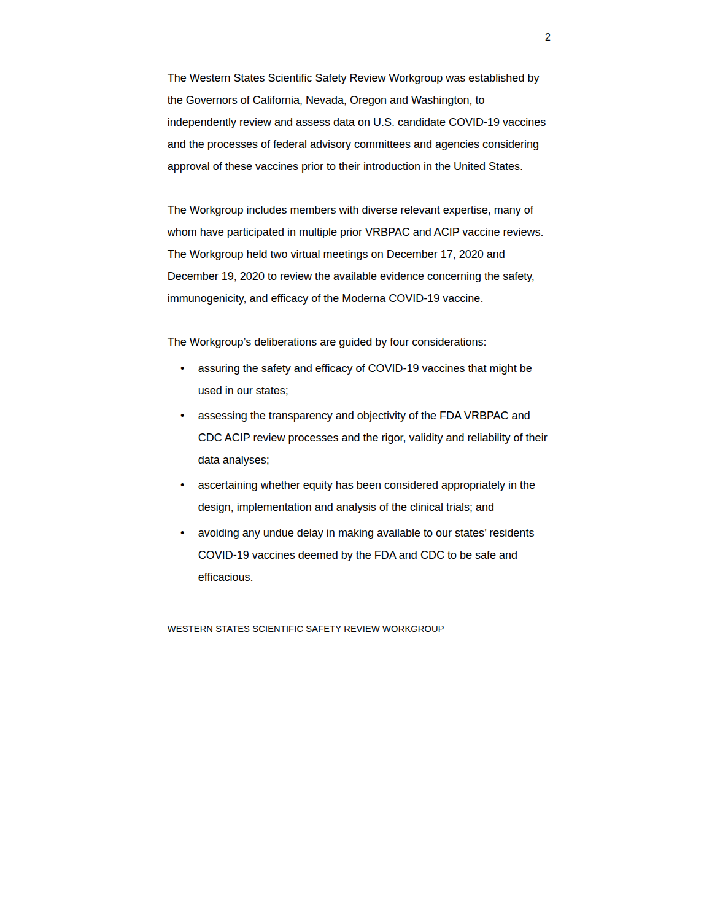2
The Western States Scientific Safety Review Workgroup was established by the Governors of California, Nevada, Oregon and Washington, to independently review and assess data on U.S. candidate COVID-19 vaccines and the processes of federal advisory committees and agencies considering approval of these vaccines prior to their introduction in the United States.
The Workgroup includes members with diverse relevant expertise, many of whom have participated in multiple prior VRBPAC and ACIP vaccine reviews. The Workgroup held two virtual meetings on December 17, 2020 and December 19, 2020 to review the available evidence concerning the safety, immunogenicity, and efficacy of the Moderna COVID-19 vaccine.
The Workgroup’s deliberations are guided by four considerations:
assuring the safety and efficacy of COVID-19 vaccines that might be used in our states;
assessing the transparency and objectivity of the FDA VRBPAC and CDC ACIP review processes and the rigor, validity and reliability of their data analyses;
ascertaining whether equity has been considered appropriately in the design, implementation and analysis of the clinical trials; and
avoiding any undue delay in making available to our states’ residents COVID-19 vaccines deemed by the FDA and CDC to be safe and efficacious.
WESTERN STATES SCIENTIFIC SAFETY REVIEW WORKGROUP